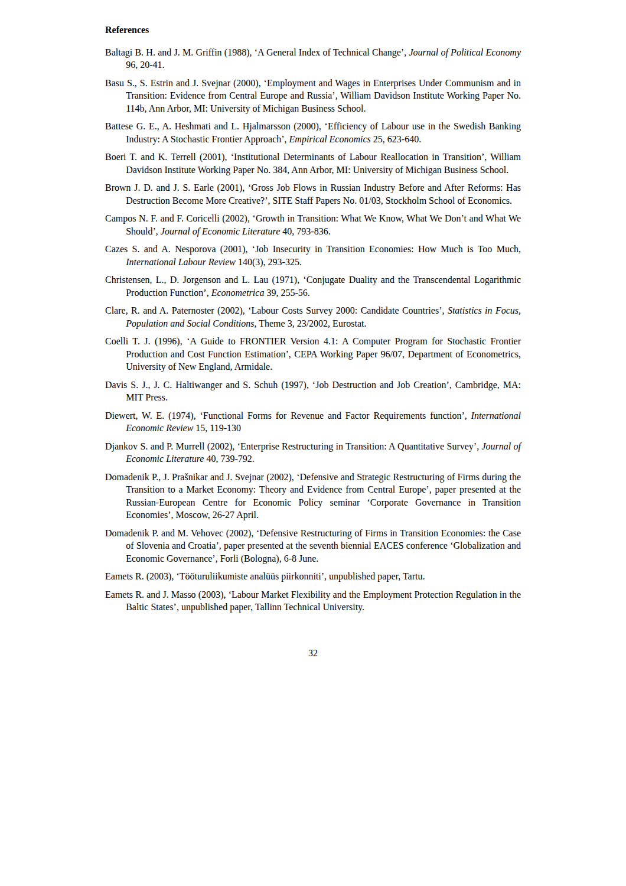References
Baltagi B. H. and J. M. Griffin (1988), ‘A General Index of Technical Change’, Journal of Political Economy 96, 20-41.
Basu S., S. Estrin and J. Svejnar (2000), ‘Employment and Wages in Enterprises Under Communism and in Transition: Evidence from Central Europe and Russia’, William Davidson Institute Working Paper No. 114b, Ann Arbor, MI: University of Michigan Business School.
Battese G. E., A. Heshmati and L. Hjalmarsson (2000), ‘Efficiency of Labour use in the Swedish Banking Industry: A Stochastic Frontier Approach’, Empirical Economics 25, 623-640.
Boeri T. and K. Terrell (2001), ‘Institutional Determinants of Labour Reallocation in Transition’, William Davidson Institute Working Paper No. 384, Ann Arbor, MI: University of Michigan Business School.
Brown J. D. and J. S. Earle (2001), ‘Gross Job Flows in Russian Industry Before and After Reforms: Has Destruction Become More Creative?’, SITE Staff Papers No. 01/03, Stockholm School of Economics.
Campos N. F. and F. Coricelli (2002), ‘Growth in Transition: What We Know, What We Don’t and What We Should’, Journal of Economic Literature 40, 793-836.
Cazes S. and A. Nesporova (2001), ‘Job Insecurity in Transition Economies: How Much is Too Much, International Labour Review 140(3), 293-325.
Christensen, L., D. Jorgenson and L. Lau (1971), ‘Conjugate Duality and the Transcendental Logarithmic Production Function’, Econometrica 39, 255-56.
Clare, R. and A. Paternoster (2002), ‘Labour Costs Survey 2000: Candidate Countries’, Statistics in Focus, Population and Social Conditions, Theme 3, 23/2002, Eurostat.
Coelli T. J. (1996), ‘A Guide to FRONTIER Version 4.1: A Computer Program for Stochastic Frontier Production and Cost Function Estimation’, CEPA Working Paper 96/07, Department of Econometrics, University of New England, Armidale.
Davis S. J., J. C. Haltiwanger and S. Schuh (1997), ‘Job Destruction and Job Creation’, Cambridge, MA: MIT Press.
Diewert, W. E. (1974), ‘Functional Forms for Revenue and Factor Requirements function’, International Economic Review 15, 119-130
Djankov S. and P. Murrell (2002), ‘Enterprise Restructuring in Transition: A Quantitative Survey’, Journal of Economic Literature 40, 739-792.
Domadenik P., J. Prašnikar and J. Svejnar (2002), ‘Defensive and Strategic Restructuring of Firms during the Transition to a Market Economy: Theory and Evidence from Central Europe’, paper presented at the Russian-European Centre for Economic Policy seminar ‘Corporate Governance in Transition Economies’, Moscow, 26-27 April.
Domadenik P. and M. Vehovec (2002), ‘Defensive Restructuring of Firms in Transition Economies: the Case of Slovenia and Croatia’, paper presented at the seventh biennial EACES conference ‘Globalization and Economic Governance’, Forli (Bologna), 6-8 June.
Eamets R. (2003), ‘Tööturuliikumiste analüüs piirkonniti’, unpublished paper, Tartu.
Eamets R. and J. Masso (2003), ‘Labour Market Flexibility and the Employment Protection Regulation in the Baltic States’, unpublished paper, Tallinn Technical University.
32